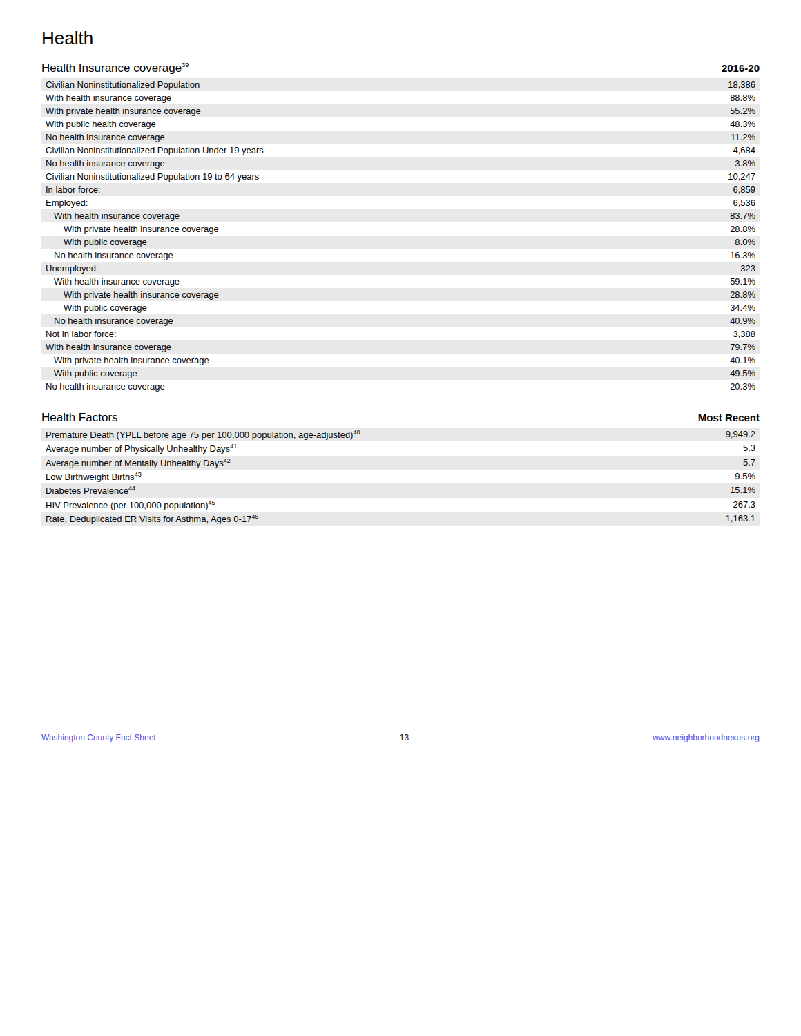Health
Health Insurance coverage39
2016-20
| Civilian Noninstitutionalized Population | 18,386 |
| With health insurance coverage | 88.8% |
| With private health insurance coverage | 55.2% |
| With public health coverage | 48.3% |
| No health insurance coverage | 11.2% |
| Civilian Noninstitutionalized Population Under 19 years | 4,684 |
| No health insurance coverage | 3.8% |
| Civilian Noninstitutionalized Population 19 to 64 years | 10,247 |
| In labor force: | 6,859 |
| Employed: | 6,536 |
| With health insurance coverage | 83.7% |
| With private health insurance coverage | 28.8% |
| With public coverage | 8.0% |
| No health insurance coverage | 16.3% |
| Unemployed: | 323 |
| With health insurance coverage | 59.1% |
| With private health insurance coverage | 28.8% |
| With public coverage | 34.4% |
| No health insurance coverage | 40.9% |
| Not in labor force: | 3,388 |
| With health insurance coverage | 79.7% |
| With private health insurance coverage | 40.1% |
| With public coverage | 49.5% |
| No health insurance coverage | 20.3% |
Health Factors
Most Recent
| Premature Death (YPLL before age 75 per 100,000 population, age-adjusted) 40 | 9,949.2 |
| Average number of Physically Unhealthy Days 41 | 5.3 |
| Average number of Mentally Unhealthy Days 42 | 5.7 |
| Low Birthweight Births 43 | 9.5% |
| Diabetes Prevalence 44 | 15.1% |
| HIV Prevalence (per 100,000 population) 45 | 267.3 |
| Rate, Deduplicated ER Visits for Asthma, Ages 0-17 46 | 1,163.1 |
Washington County Fact Sheet 13 www.neighborhoodnexus.org